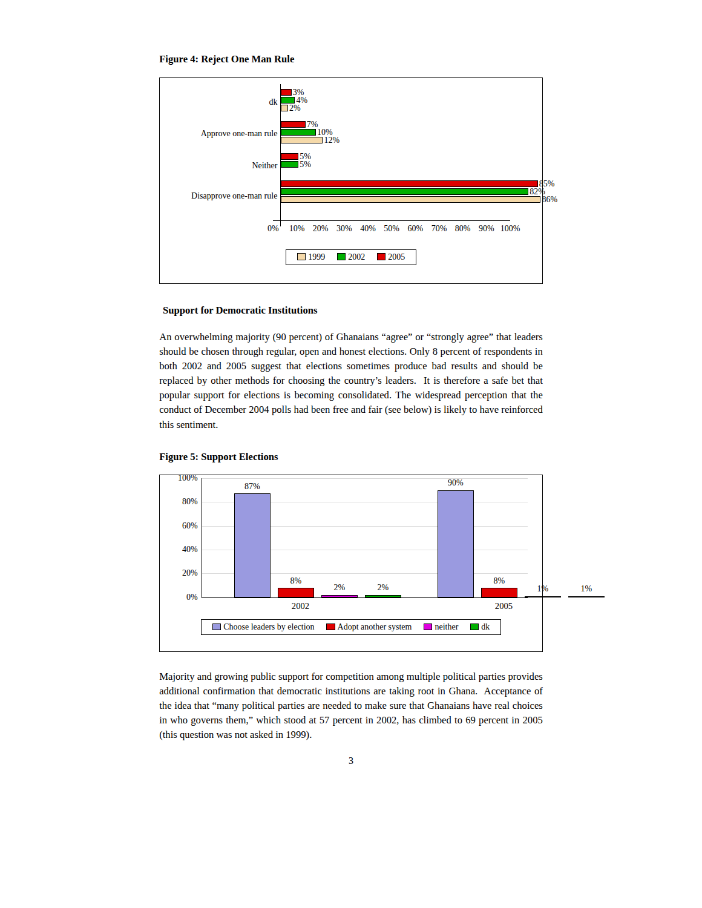Figure 4: Reject One Man Rule
dk
3%
4%
2%
Approve one-man rule
7%
10%
12%
Neither
5%
5%
Disapprove one-man rule
85%
82%
86%
0%
10%
20%
30%
40%
50%
60%
70%
80%
90%
100%
1999 2002 2005
Support for Democratic Institutions
An overwhelming majority (90 percent) of Ghanaians “agree” or “strongly agree” that leaders should be chosen through regular, open and honest elections. Only 8 percent of respondents in both 2002 and 2005 suggest that elections sometimes produce bad results and should be replaced by other methods for choosing the country’s leaders. It is therefore a safe bet that popular support for elections is becoming consolidated. The widespread perception that the conduct of December 2004 polls had been free and fair (see below) is likely to have reinforced this sentiment.
Figure 5: Support Elections
100%
80%
60%
40%
20%
0%
87%
8%
2%
2%
90%
8%
1%
1%
2002 2005
Choose leaders by election Adopt another system neither dk
Majority and growing public support for competition among multiple political parties provides additional confirmation that democratic institutions are taking root in Ghana. Acceptance of the idea that “many political parties are needed to make sure that Ghanaians have real choices in who governs them,” which stood at 57 percent in 2002, has climbed to 69 percent in 2005 (this question was not asked in 1999).
3